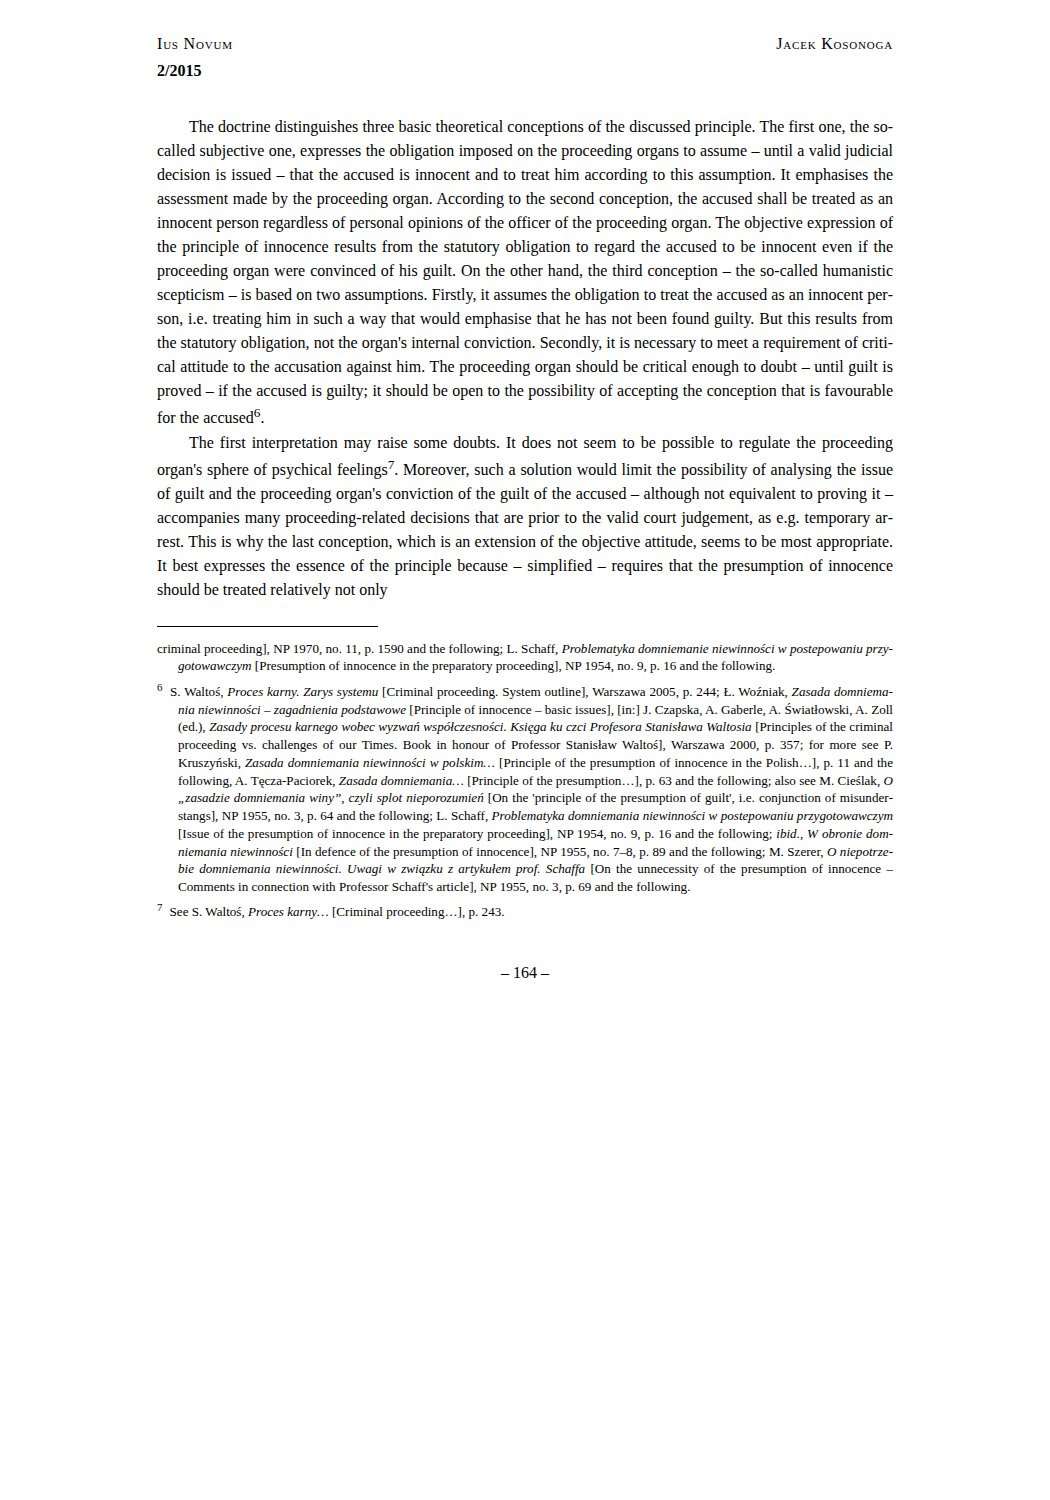Ius Novum Jacek Kosonoga
2/2015
The doctrine distinguishes three basic theoretical conceptions of the discussed principle. The first one, the so-called subjective one, expresses the obligation imposed on the proceeding organs to assume – until a valid judicial decision is issued – that the accused is innocent and to treat him according to this assumption. It emphasises the assessment made by the proceeding organ. According to the second conception, the accused shall be treated as an innocent person regardless of personal opinions of the officer of the proceeding organ. The objective expression of the principle of innocence results from the statutory obligation to regard the accused to be innocent even if the proceeding organ were convinced of his guilt. On the other hand, the third conception – the so-called humanistic scepticism – is based on two assumptions. Firstly, it assumes the obligation to treat the accused as an innocent person, i.e. treating him in such a way that would emphasise that he has not been found guilty. But this results from the statutory obligation, not the organ's internal conviction. Secondly, it is necessary to meet a requirement of critical attitude to the accusation against him. The proceeding organ should be critical enough to doubt – until guilt is proved – if the accused is guilty; it should be open to the possibility of accepting the conception that is favourable for the accused6.
The first interpretation may raise some doubts. It does not seem to be possible to regulate the proceeding organ's sphere of psychical feelings7. Moreover, such a solution would limit the possibility of analysing the issue of guilt and the proceeding organ's conviction of the guilt of the accused – although not equivalent to proving it – accompanies many proceeding-related decisions that are prior to the valid court judgement, as e.g. temporary arrest. This is why the last conception, which is an extension of the objective attitude, seems to be most appropriate. It best expresses the essence of the principle because – simplified – requires that the presumption of innocence should be treated relatively not only
criminal proceeding], NP 1970, no. 11, p. 1590 and the following; L. Schaff, Problematyka domniemanie niewinności w postepowaniu przygotowawczym [Presumption of innocence in the preparatory proceeding], NP 1954, no. 9, p. 16 and the following.
6 S. Waltoś, Proces karny. Zarys systemu [Criminal proceeding. System outline], Warszawa 2005, p. 244; Ł. Woźniak, Zasada domniemania niewinności – zagadnienia podstawowe [Principle of innocence – basic issues], [in:] J. Czapska, A. Gaberle, A. Światłowski, A. Zoll (ed.), Zasady procesu karnego wobec wyzwań współczesności. Księga ku czci Profesora Stanisława Waltosia [Principles of the criminal proceeding vs. challenges of our Times. Book in honour of Professor Stanisław Waltoś], Warszawa 2000, p. 357; for more see P. Kruszyński, Zasada domniemania niewinności w polskim… [Principle of the presumption of innocence in the Polish…], p. 11 and the following, A. Tęcza-Paciorek, Zasada domniemania… [Principle of the presumption…], p. 63 and the following; also see M. Cieślak, O „zasadzie domniemania winy”, czyli splot nieporozumień [On the 'principle of the presumption of guilt', i.e. conjunction of misunderstangs], NP 1955, no. 3, p. 64 and the following; L. Schaff, Problematyka domniemania niewinności w postepowaniu przygotowawczym [Issue of the presumption of innocence in the preparatory proceeding], NP 1954, no. 9, p. 16 and the following; ibid., W obronie domniemania niewinności [In defence of the presumption of innocence], NP 1955, no. 7–8, p. 89 and the following; M. Szerer, O niepotrzebie domniemania niewinności. Uwagi w związku z artykułem prof. Schaffa [On the unnecessity of the presumption of innocence – Comments in connection with Professor Schaff's article], NP 1955, no. 3, p. 69 and the following.
7 See S. Waltoś, Proces karny… [Criminal proceeding…], p. 243.
– 164 –